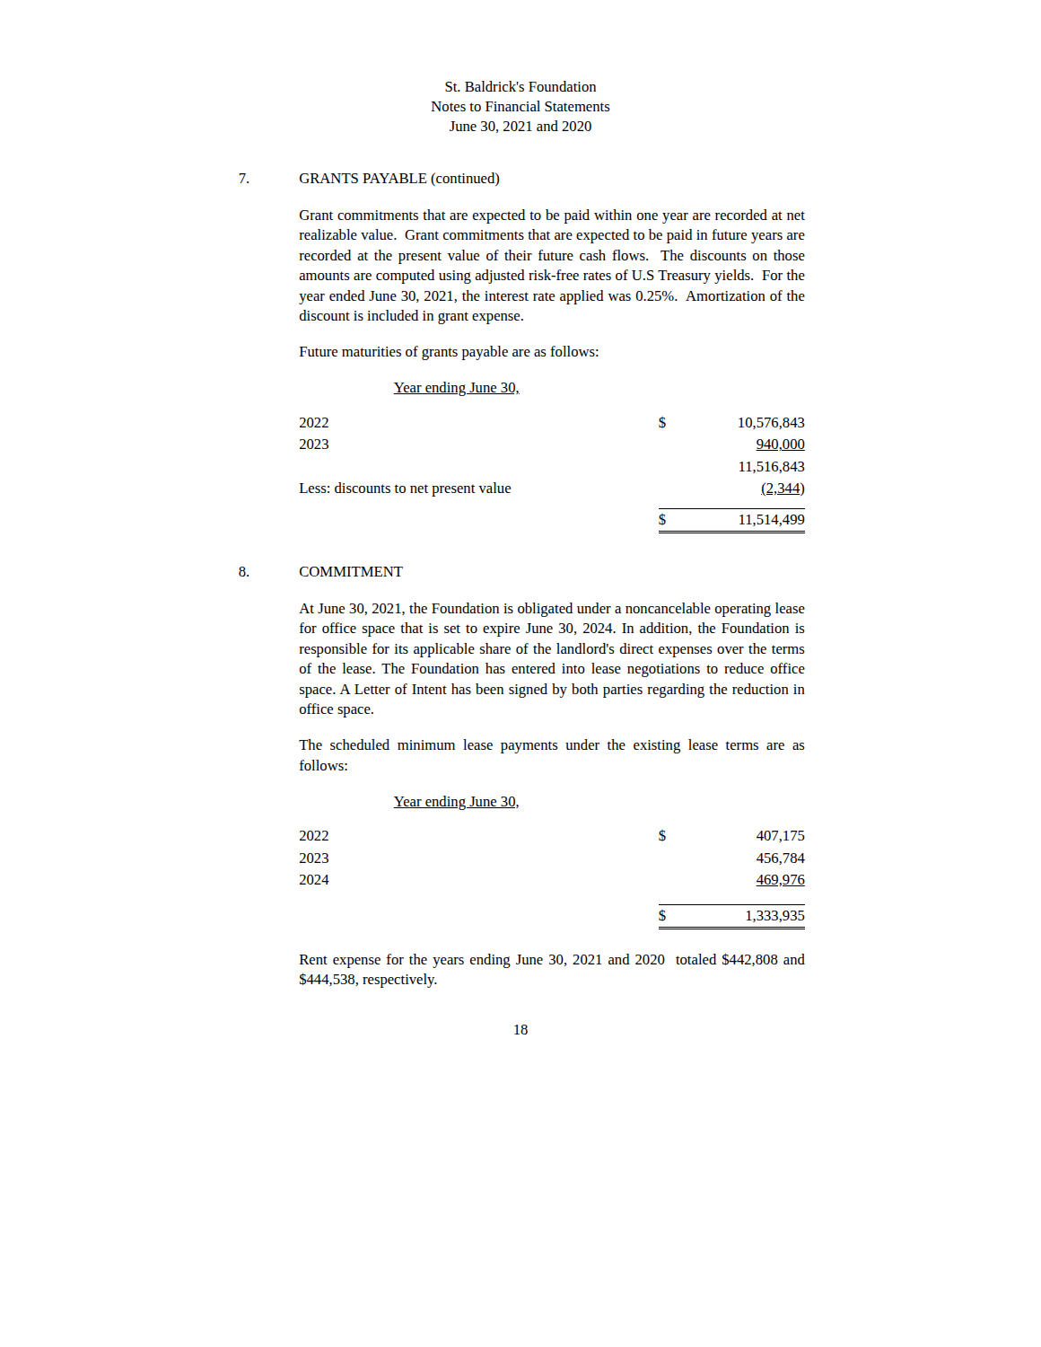St. Baldrick's Foundation
Notes to Financial Statements
June 30, 2021 and 2020
7.
GRANTS PAYABLE (continued)
Grant commitments that are expected to be paid within one year are recorded at net realizable value. Grant commitments that are expected to be paid in future years are recorded at the present value of their future cash flows. The discounts on those amounts are computed using adjusted risk-free rates of U.S Treasury yields. For the year ended June 30, 2021, the interest rate applied was 0.25%. Amortization of the discount is included in grant expense.
Future maturities of grants payable are as follows:
Year ending June 30,
| 2022 | | $ | 10,576,843 |
| 2023 | | | 940,000 |
| | | | 11,516,843 |
| Less: discounts to net present value | | (2,344 ) |
| | | $ | 11,514,499 |
8.
COMMITMENT
At June 30, 2021, the Foundation is obligated under a noncancelable operating lease for office space that is set to expire June 30, 2024. In addition, the Foundation is responsible for its applicable share of the landlord's direct expenses over the terms of the lease. The Foundation has entered into lease negotiations to reduce office space. A Letter of Intent has been signed by both parties regarding the reduction in office space.
The scheduled minimum lease payments under the existing lease terms are as follows:
Year ending June 30,
| 2022 | | $ | 407,175 |
| 2023 | | | 456,784 |
| 2024 | | | 469,976 |
| | | $ | 1,333,935 |
Rent expense for the years ending June 30, 2021 and 2020 totaled $442,808 and $444,538, respectively.
18